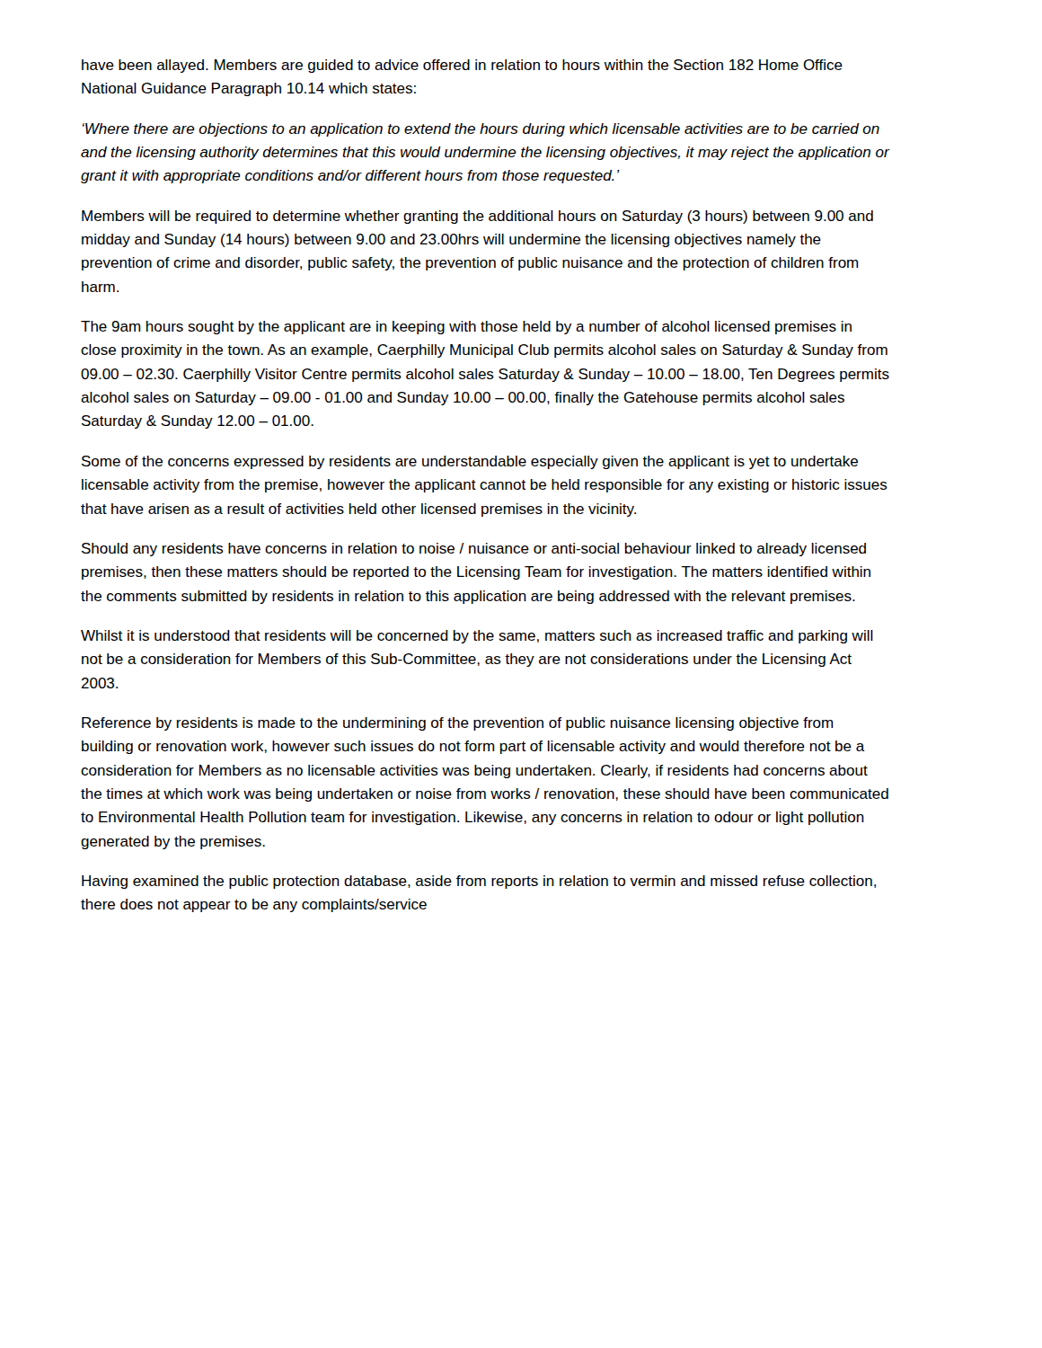have been allayed. Members are guided to advice offered in relation to hours within the Section 182 Home Office National Guidance Paragraph 10.14 which states:
‘Where there are objections to an application to extend the hours during which licensable activities are to be carried on and the licensing authority determines that this would undermine the licensing objectives, it may reject the application or grant it with appropriate conditions and/or different hours from those requested.’
Members will be required to determine whether granting the additional hours on Saturday (3 hours) between 9.00 and midday and Sunday (14 hours) between 9.00 and 23.00hrs will undermine the licensing objectives namely the prevention of crime and disorder, public safety, the prevention of public nuisance and the protection of children from harm.
The 9am hours sought by the applicant are in keeping with those held by a number of alcohol licensed premises in close proximity in the town. As an example, Caerphilly Municipal Club permits alcohol sales on Saturday & Sunday from 09.00 – 02.30. Caerphilly Visitor Centre permits alcohol sales Saturday & Sunday – 10.00 – 18.00, Ten Degrees permits alcohol sales on Saturday – 09.00 - 01.00 and Sunday 10.00 – 00.00, finally the Gatehouse permits alcohol sales Saturday & Sunday 12.00 – 01.00.
Some of the concerns expressed by residents are understandable especially given the applicant is yet to undertake licensable activity from the premise, however the applicant cannot be held responsible for any existing or historic issues that have arisen as a result of activities held other licensed premises in the vicinity.
Should any residents have concerns in relation to noise / nuisance or anti-social behaviour linked to already licensed premises, then these matters should be reported to the Licensing Team for investigation. The matters identified within the comments submitted by residents in relation to this application are being addressed with the relevant premises.
Whilst it is understood that residents will be concerned by the same, matters such as increased traffic and parking will not be a consideration for Members of this Sub-Committee, as they are not considerations under the Licensing Act 2003.
Reference by residents is made to the undermining of the prevention of public nuisance licensing objective from building or renovation work, however such issues do not form part of licensable activity and would therefore not be a consideration for Members as no licensable activities was being undertaken. Clearly, if residents had concerns about the times at which work was being undertaken or noise from works / renovation, these should have been communicated to Environmental Health Pollution team for investigation. Likewise, any concerns in relation to odour or light pollution generated by the premises.
Having examined the public protection database, aside from reports in relation to vermin and missed refuse collection, there does not appear to be any complaints/service